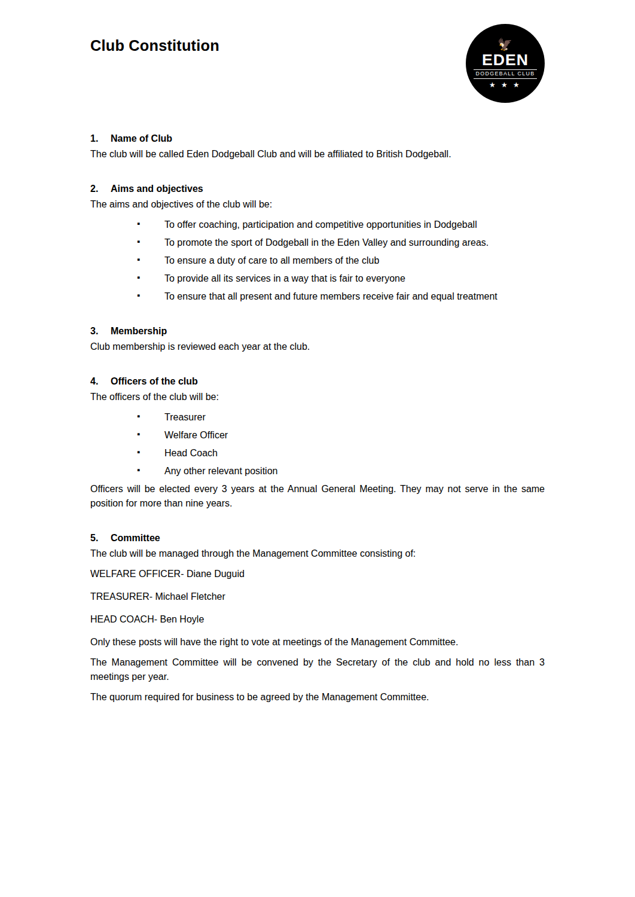Club Constitution
🦅
EDEN
DODGEBALL CLUB
★ ★ ★
Name of Club
The club will be called Eden Dodgeball Club and will be affiliated to British Dodgeball.
Aims and objectives
The aims and objectives of the club will be:
To offer coaching, participation and competitive opportunities in Dodgeball
To promote the sport of Dodgeball in the Eden Valley and surrounding areas.
To ensure a duty of care to all members of the club
To provide all its services in a way that is fair to everyone
To ensure that all present and future members receive fair and equal treatment
Membership
Club membership is reviewed each year at the club.
Officers of the club
The officers of the club will be:
Treasurer
Welfare Officer
Head Coach
Any other relevant position
Officers will be elected every 3 years at the Annual General Meeting. They may not serve in the same position for more than nine years.
Committee
The club will be managed through the Management Committee consisting of:
WELFARE OFFICER- Diane Duguid
TREASURER- Michael Fletcher
HEAD COACH- Ben Hoyle
Only these posts will have the right to vote at meetings of the Management Committee.
The Management Committee will be convened by the Secretary of the club and hold no less than 3 meetings per year.
The quorum required for business to be agreed by the Management Committee.